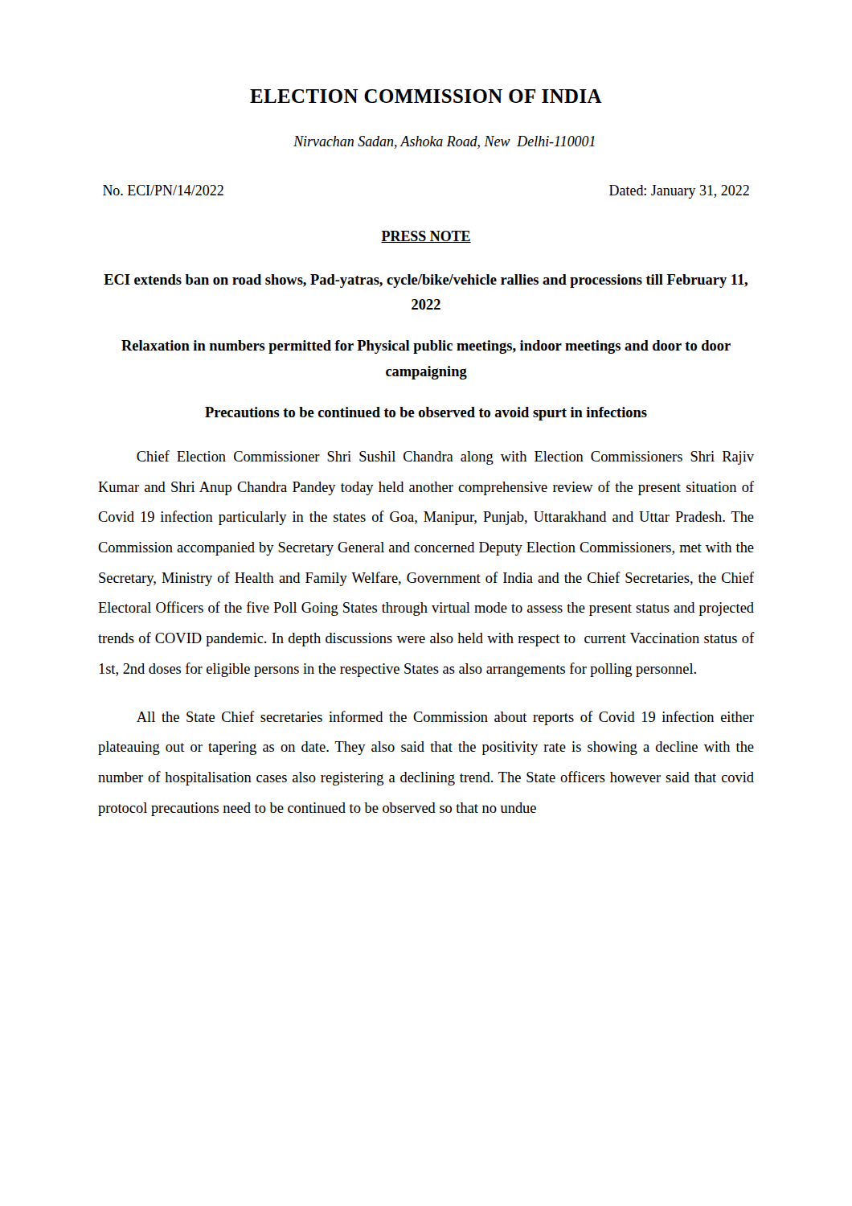ELECTION COMMISSION OF INDIA
Nirvachan Sadan, Ashoka Road, New Delhi-110001
No. ECI/PN/14/2022 Dated: January 31, 2022
PRESS NOTE
ECI extends ban on road shows, Pad-yatras, cycle/bike/vehicle rallies and processions till February 11, 2022
Relaxation in numbers permitted for Physical public meetings, indoor meetings and door to door campaigning
Precautions to be continued to be observed to avoid spurt in infections
Chief Election Commissioner Shri Sushil Chandra along with Election Commissioners Shri Rajiv Kumar and Shri Anup Chandra Pandey today held another comprehensive review of the present situation of Covid 19 infection particularly in the states of Goa, Manipur, Punjab, Uttarakhand and Uttar Pradesh. The Commission accompanied by Secretary General and concerned Deputy Election Commissioners, met with the Secretary, Ministry of Health and Family Welfare, Government of India and the Chief Secretaries, the Chief Electoral Officers of the five Poll Going States through virtual mode to assess the present status and projected trends of COVID pandemic. In depth discussions were also held with respect to current Vaccination status of 1st, 2nd doses for eligible persons in the respective States as also arrangements for polling personnel.
All the State Chief secretaries informed the Commission about reports of Covid 19 infection either plateauing out or tapering as on date. They also said that the positivity rate is showing a decline with the number of hospitalisation cases also registering a declining trend. The State officers however said that covid protocol precautions need to be continued to be observed so that no undue